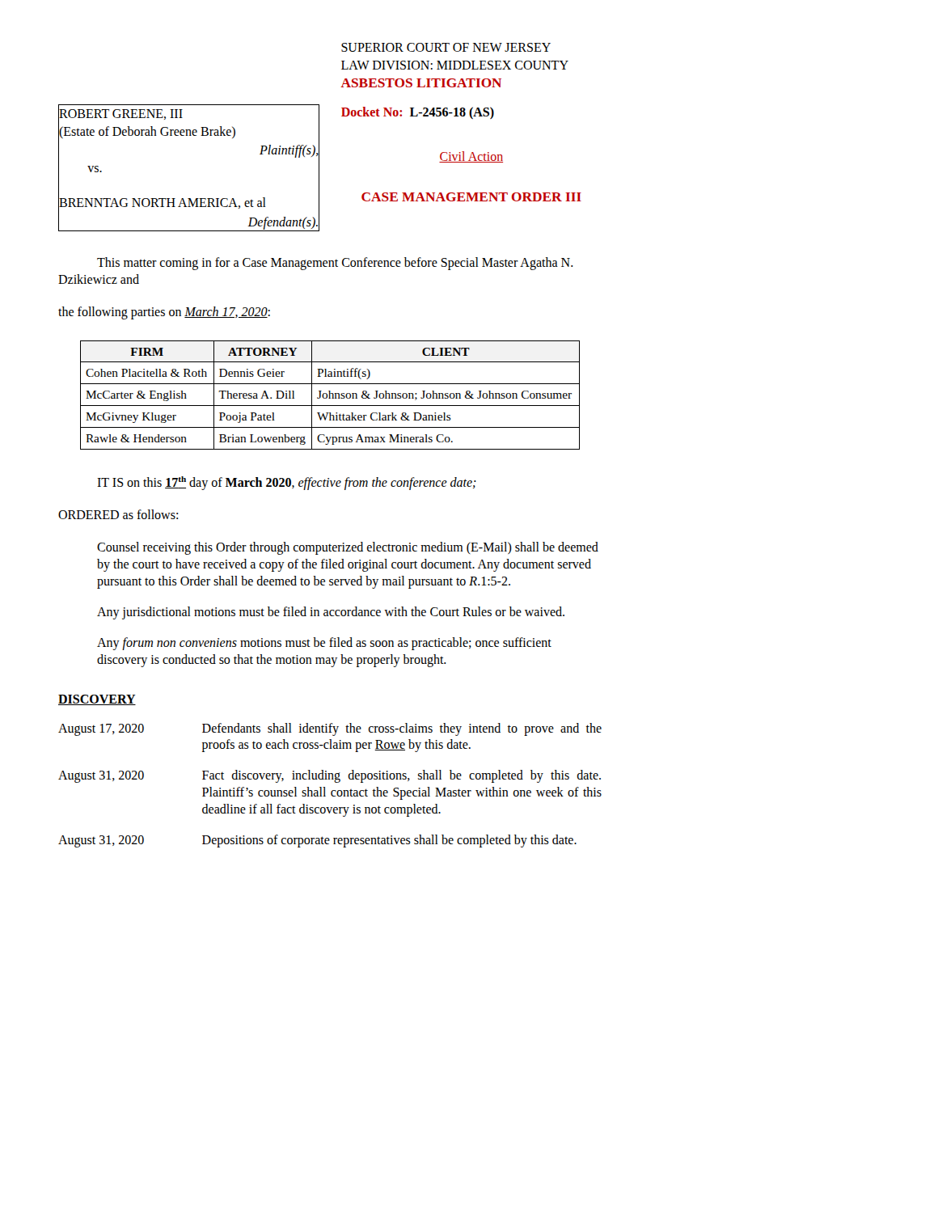SUPERIOR COURT OF NEW JERSEY
LAW DIVISION: MIDDLESEX COUNTY
ASBESTOS LITIGATION
| ROBERT GREENE, III (Estate of Deborah Greene Brake) Plaintiff(s), vs. BRENNTAG NORTH AMERICA, et al Defendant(s). | | Docket No: L-2456-18 (AS) Civil Action CASE MANAGEMENT ORDER III |
This matter coming in for a Case Management Conference before Special Master Agatha N. Dzikiewicz and
the following parties on March 17, 2020:
| FIRM | ATTORNEY | CLIENT |
| --- | --- | --- |
| Cohen Placitella & Roth | Dennis Geier | Plaintiff(s) |
| McCarter & English | Theresa A. Dill | Johnson & Johnson; Johnson & Johnson Consumer |
| McGivney Kluger | Pooja Patel | Whittaker Clark & Daniels |
| Rawle & Henderson | Brian Lowenberg | Cyprus Amax Minerals Co. |
IT IS on this 17th day of March 2020, effective from the conference date;
ORDERED as follows:
Counsel receiving this Order through computerized electronic medium (E-Mail) shall be deemed by the court to have received a copy of the filed original court document. Any document served pursuant to this Order shall be deemed to be served by mail pursuant to R.1:5-2.
Any jurisdictional motions must be filed in accordance with the Court Rules or be waived.
Any forum non conveniens motions must be filed as soon as practicable; once sufficient discovery is conducted so that the motion may be properly brought.
DISCOVERY
| August 17, 2020 | Defendants shall identify the cross-claims they intend to prove and the proofs as to each cross-claim per Rowe by this date. |
| August 31, 2020 | Fact discovery, including depositions, shall be completed by this date. Plaintiff’s counsel shall contact the Special Master within one week of this deadline if all fact discovery is not completed. |
| August 31, 2020 | Depositions of corporate representatives shall be completed by this date. |